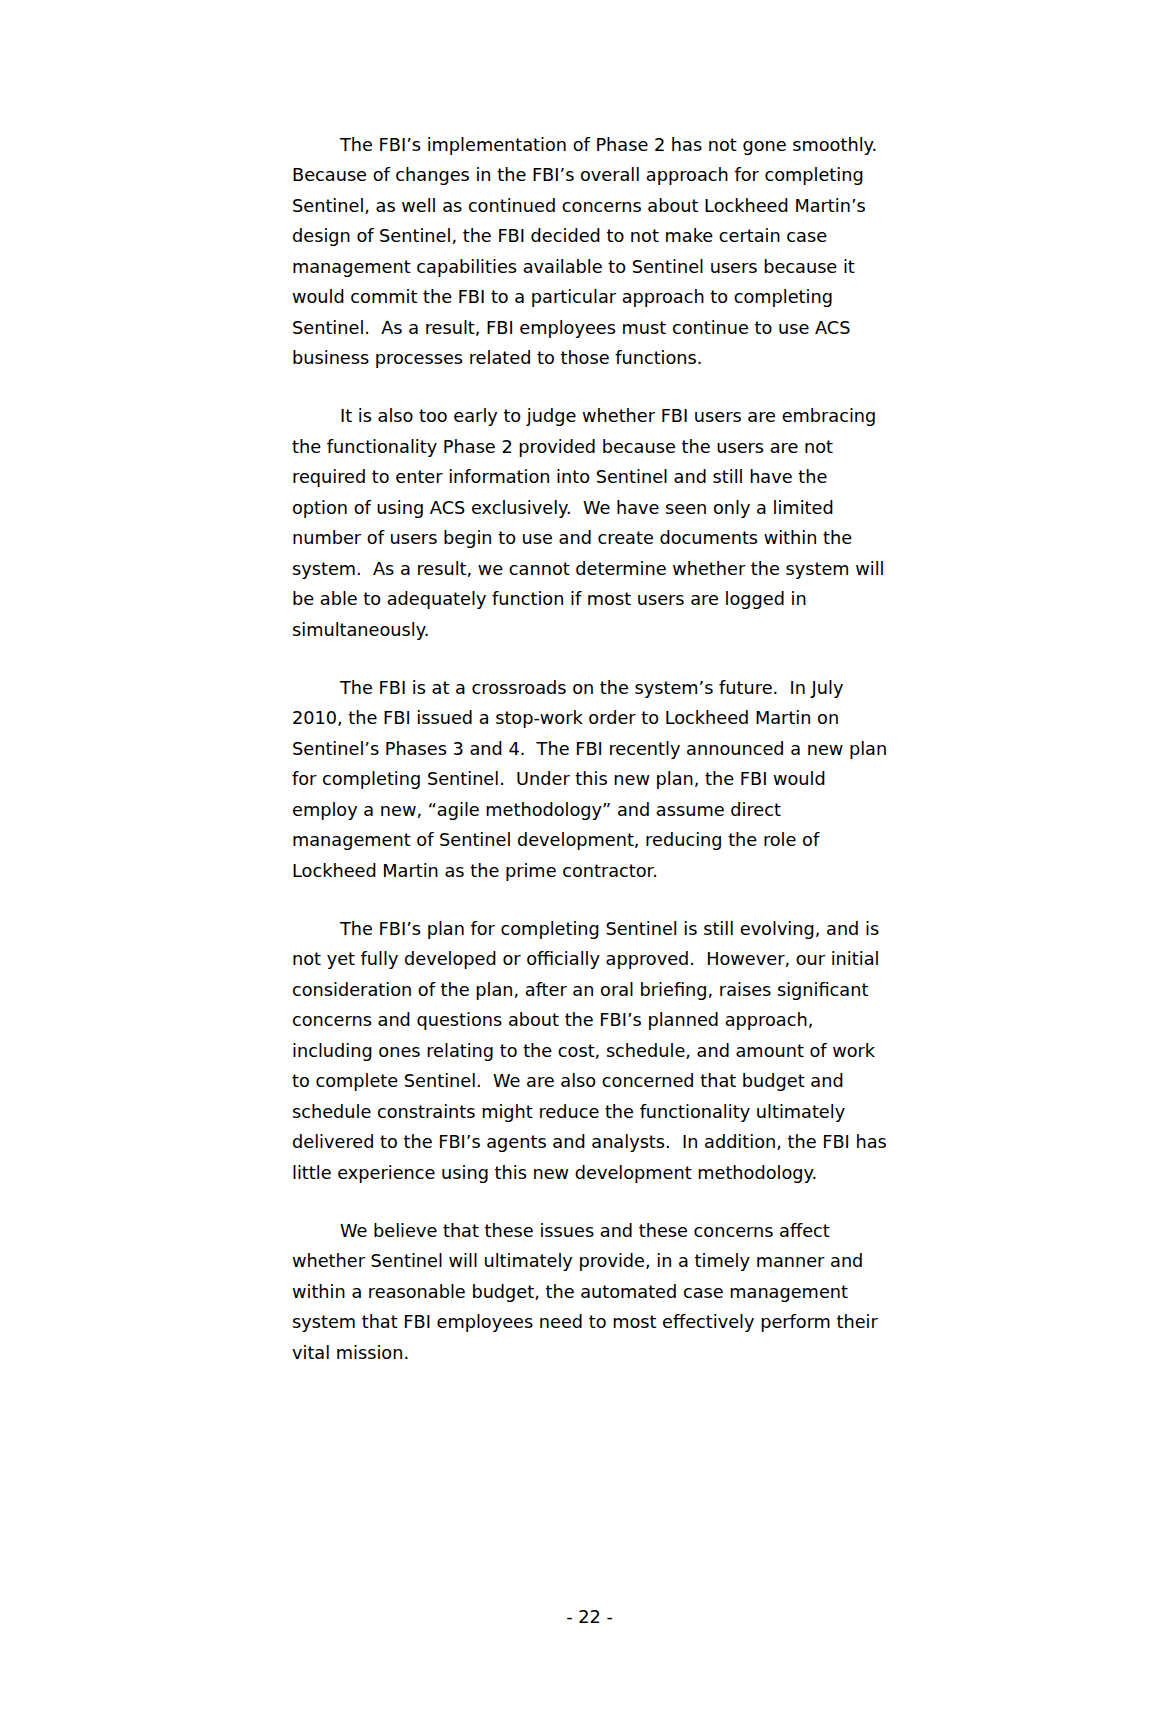The FBI’s implementation of Phase 2 has not gone smoothly. Because of changes in the FBI’s overall approach for completing Sentinel, as well as continued concerns about Lockheed Martin’s design of Sentinel, the FBI decided to not make certain case management capabilities available to Sentinel users because it would commit the FBI to a particular approach to completing Sentinel. As a result, FBI employees must continue to use ACS business processes related to those functions.
It is also too early to judge whether FBI users are embracing the functionality Phase 2 provided because the users are not required to enter information into Sentinel and still have the option of using ACS exclusively. We have seen only a limited number of users begin to use and create documents within the system. As a result, we cannot determine whether the system will be able to adequately function if most users are logged in simultaneously.
The FBI is at a crossroads on the system’s future. In July 2010, the FBI issued a stop-work order to Lockheed Martin on Sentinel’s Phases 3 and 4. The FBI recently announced a new plan for completing Sentinel. Under this new plan, the FBI would employ a new, “agile methodology” and assume direct management of Sentinel development, reducing the role of Lockheed Martin as the prime contractor.
The FBI’s plan for completing Sentinel is still evolving, and is not yet fully developed or officially approved. However, our initial consideration of the plan, after an oral briefing, raises significant concerns and questions about the FBI’s planned approach, including ones relating to the cost, schedule, and amount of work to complete Sentinel. We are also concerned that budget and schedule constraints might reduce the functionality ultimately delivered to the FBI’s agents and analysts. In addition, the FBI has little experience using this new development methodology.
We believe that these issues and these concerns affect whether Sentinel will ultimately provide, in a timely manner and within a reasonable budget, the automated case management system that FBI employees need to most effectively perform their vital mission.
- 22 -